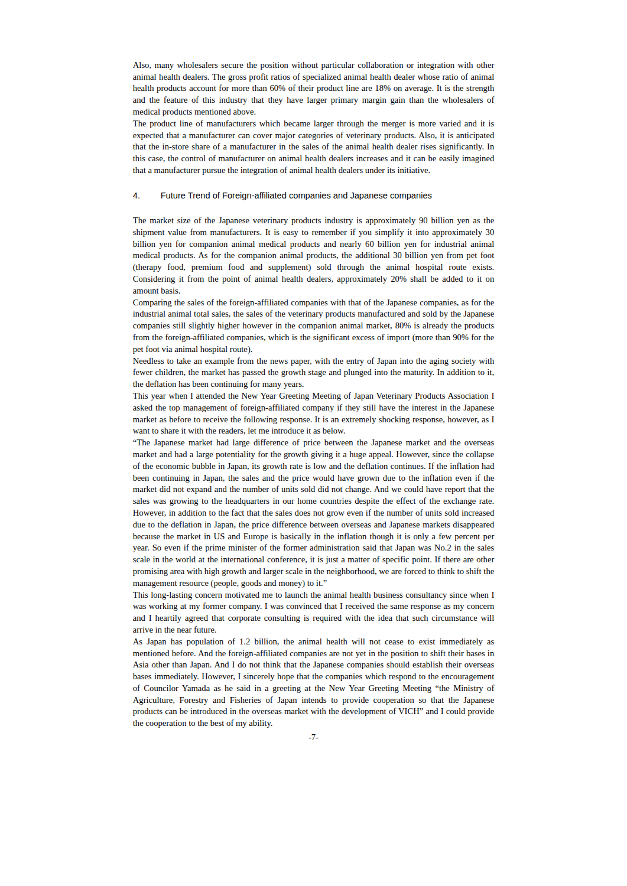Also, many wholesalers secure the position without particular collaboration or integration with other animal health dealers. The gross profit ratios of specialized animal health dealer whose ratio of animal health products account for more than 60% of their product line are 18% on average. It is the strength and the feature of this industry that they have larger primary margin gain than the wholesalers of medical products mentioned above.
The product line of manufacturers which became larger through the merger is more varied and it is expected that a manufacturer can cover major categories of veterinary products. Also, it is anticipated that the in-store share of a manufacturer in the sales of the animal health dealer rises significantly. In this case, the control of manufacturer on animal health dealers increases and it can be easily imagined that a manufacturer pursue the integration of animal health dealers under its initiative.
4. Future Trend of Foreign-affiliated companies and Japanese companies
The market size of the Japanese veterinary products industry is approximately 90 billion yen as the shipment value from manufacturers. It is easy to remember if you simplify it into approximately 30 billion yen for companion animal medical products and nearly 60 billion yen for industrial animal medical products. As for the companion animal products, the additional 30 billion yen from pet foot (therapy food, premium food and supplement) sold through the animal hospital route exists. Considering it from the point of animal health dealers, approximately 20% shall be added to it on amount basis.
Comparing the sales of the foreign-affiliated companies with that of the Japanese companies, as for the industrial animal total sales, the sales of the veterinary products manufactured and sold by the Japanese companies still slightly higher however in the companion animal market, 80% is already the products from the foreign-affiliated companies, which is the significant excess of import (more than 90% for the pet foot via animal hospital route).
Needless to take an example from the news paper, with the entry of Japan into the aging society with fewer children, the market has passed the growth stage and plunged into the maturity. In addition to it, the deflation has been continuing for many years.
This year when I attended the New Year Greeting Meeting of Japan Veterinary Products Association I asked the top management of foreign-affiliated company if they still have the interest in the Japanese market as before to receive the following response. It is an extremely shocking response, however, as I want to share it with the readers, let me introduce it as below.
“The Japanese market had large difference of price between the Japanese market and the overseas market and had a large potentiality for the growth giving it a huge appeal. However, since the collapse of the economic bubble in Japan, its growth rate is low and the deflation continues. If the inflation had been continuing in Japan, the sales and the price would have grown due to the inflation even if the market did not expand and the number of units sold did not change. And we could have report that the sales was growing to the headquarters in our home countries despite the effect of the exchange rate. However, in addition to the fact that the sales does not grow even if the number of units sold increased due to the deflation in Japan, the price difference between overseas and Japanese markets disappeared because the market in US and Europe is basically in the inflation though it is only a few percent per year. So even if the prime minister of the former administration said that Japan was No.2 in the sales scale in the world at the international conference, it is just a matter of specific point. If there are other promising area with high growth and larger scale in the neighborhood, we are forced to think to shift the management resource (people, goods and money) to it.”
This long-lasting concern motivated me to launch the animal health business consultancy since when I was working at my former company. I was convinced that I received the same response as my concern and I heartily agreed that corporate consulting is required with the idea that such circumstance will arrive in the near future.
As Japan has population of 1.2 billion, the animal health will not cease to exist immediately as mentioned before. And the foreign-affiliated companies are not yet in the position to shift their bases in Asia other than Japan. And I do not think that the Japanese companies should establish their overseas bases immediately. However, I sincerely hope that the companies which respond to the encouragement of Councilor Yamada as he said in a greeting at the New Year Greeting Meeting “the Ministry of Agriculture, Forestry and Fisheries of Japan intends to provide cooperation so that the Japanese products can be introduced in the overseas market with the development of VICH” and I could provide the cooperation to the best of my ability.
-7-